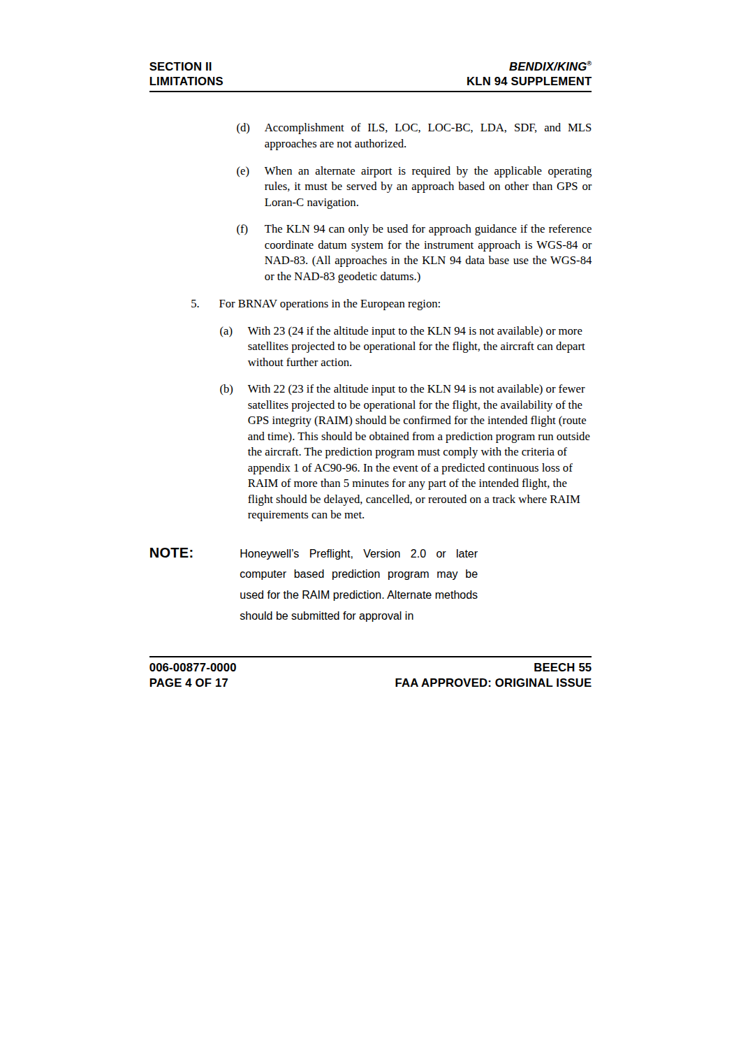SECTION II
LIMITATIONS
BENDIX/KING®
KLN 94 SUPPLEMENT
(d)
Accomplishment of ILS, LOC, LOC-BC, LDA, SDF, and MLS approaches are not authorized.
(e)
When an alternate airport is required by the applicable operating rules, it must be served by an approach based on other than GPS or Loran-C navigation.
(f)
The KLN 94 can only be used for approach guidance if the reference coordinate datum system for the instrument approach is WGS-84 or NAD-83. (All approaches in the KLN 94 data base use the WGS-84 or the NAD-83 geodetic datums.)
5.
For BRNAV operations in the European region:
(a)
With 23 (24 if the altitude input to the KLN 94 is not available) or more satellites projected to be operational for the flight, the aircraft can depart without further action.
(b)
With 22 (23 if the altitude input to the KLN 94 is not available) or fewer satellites projected to be operational for the flight, the availability of the GPS integrity (RAIM) should be confirmed for the intended flight (route and time). This should be obtained from a prediction program run outside the aircraft. The prediction program must comply with the criteria of appendix 1 of AC90-96. In the event of a predicted continuous loss of RAIM of more than 5 minutes for any part of the intended flight, the flight should be delayed, cancelled, or rerouted on a track where RAIM requirements can be met.
NOTE:
Honeywell’s Preflight, Version 2.0 or later computer based prediction program may be used for the RAIM prediction. Alternate methods should be submitted for approval in
006-00877-0000
PAGE 4 OF 17
BEECH 55
FAA APPROVED: ORIGINAL ISSUE